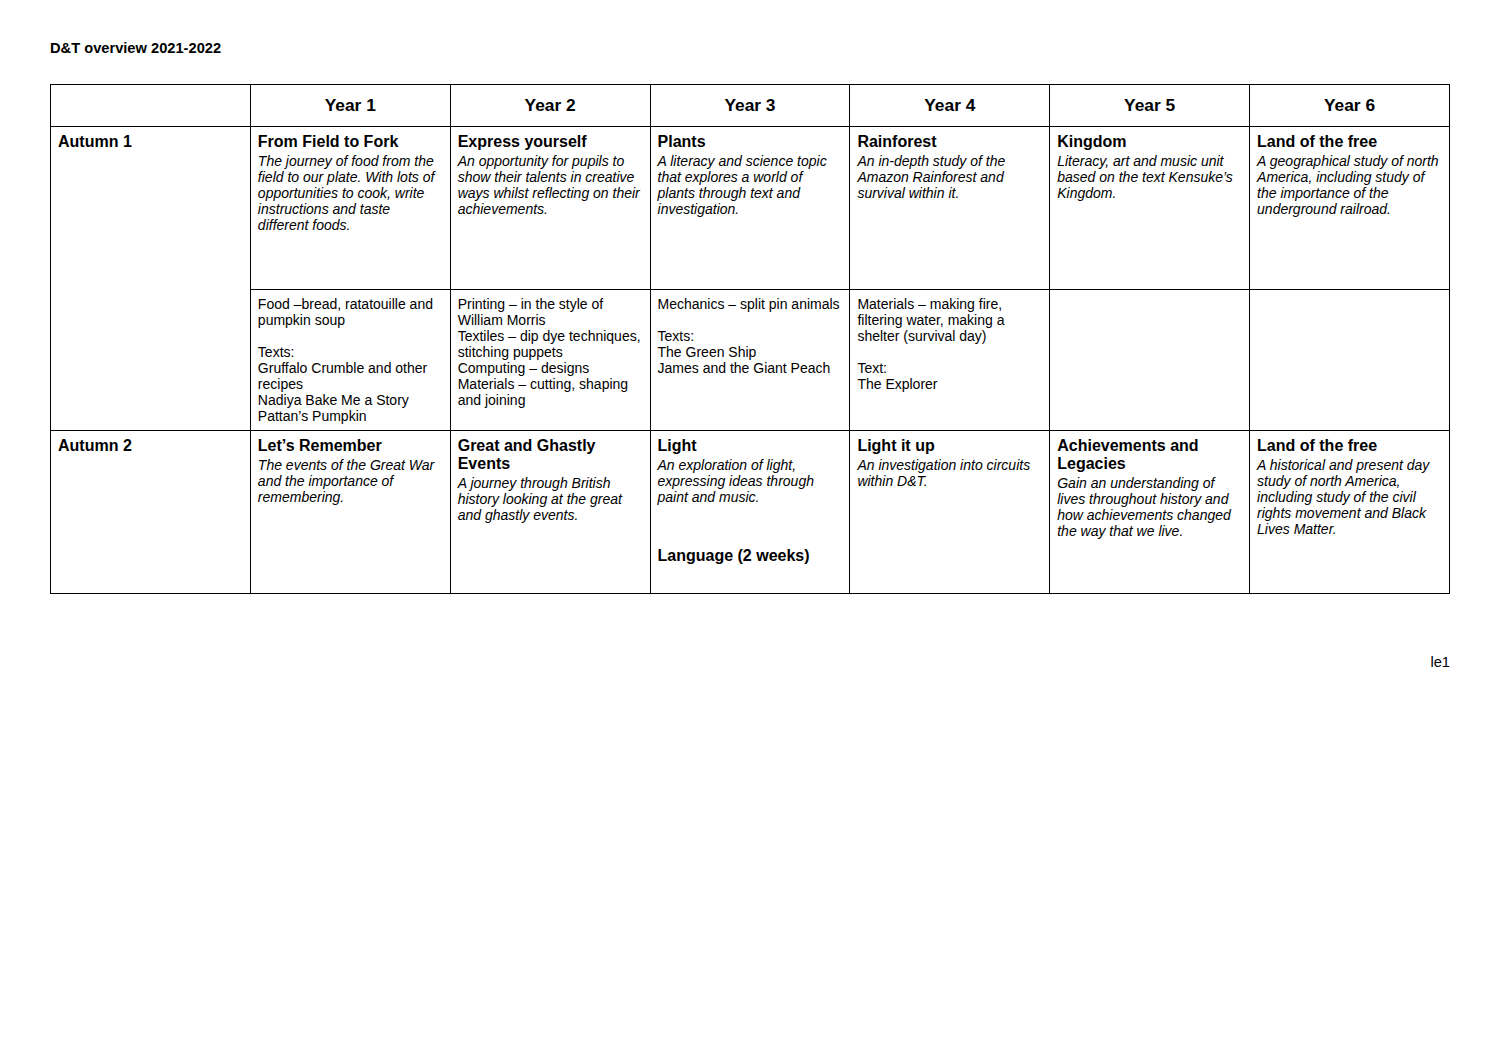D&T overview 2021-2022
| | Year 1 | Year 2 | Year 3 | Year 4 | Year 5 | Year 6 |
| --- | --- | --- | --- | --- | --- | --- |
| Autumn 1 | From Field to Fork The journey of food from the field to our plate. With lots of opportunities to cook, write instructions and taste different foods. | Express yourself An opportunity for pupils to show their talents in creative ways whilst reflecting on their achievements. | Plants A literacy and science topic that explores a world of plants through text and investigation. | Rainforest An in-depth study of the Amazon Rainforest and survival within it. | Kingdom Literacy, art and music unit based on the text Kensuke’s Kingdom. | Land of the free A geographical study of north America, including study of the importance of the underground railroad. |
| Food –bread, ratatouille and pumpkin soup Texts: Gruffalo Crumble and other recipes Nadiya Bake Me a Story Pattan’s Pumpkin | Printing – in the style of William Morris Textiles – dip dye techniques, stitching puppets Computing – designs Materials – cutting, shaping and joining | Mechanics – split pin animals Texts: The Green Ship James and the Giant Peach | Materials – making fire, filtering water, making a shelter (survival day) Text: The Explorer | | |
| Autumn 2 | Let’s Remember The events of the Great War and the importance of remembering. | Great and Ghastly Events A journey through British history looking at the great and ghastly events. | Light An exploration of light, expressing ideas through paint and music. Language (2 weeks) | Light it up An investigation into circuits within D&T. | Achievements and Legacies Gain an understanding of lives throughout history and how achievements changed the way that we live. | Land of the free A historical and present day study of north America, including study of the civil rights movement and Black Lives Matter. |
le1